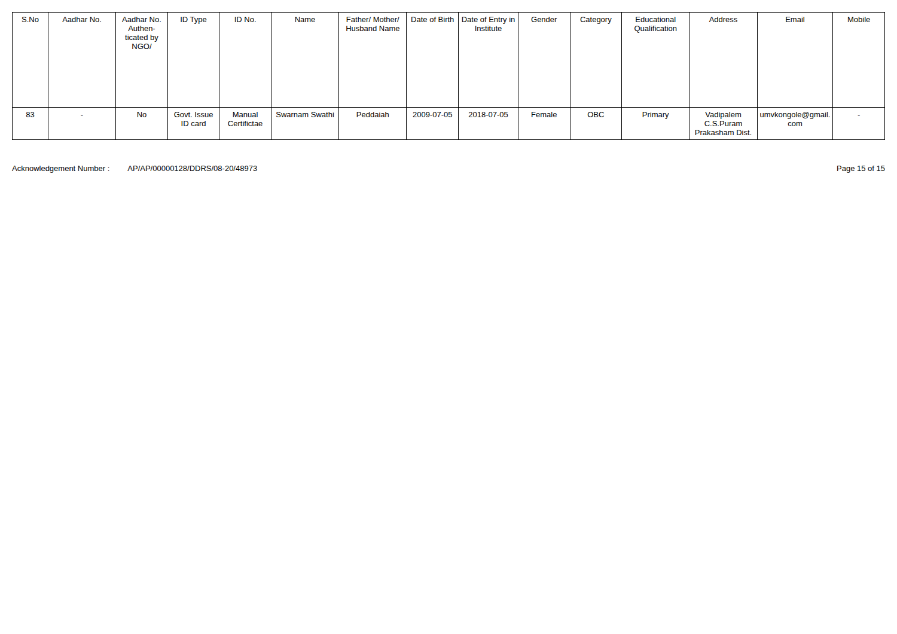| S.No | Aadhar No. | Aadhar No. Authen-ticated by NGO/ | ID Type | ID No. | Name | Father/ Mother/ Husband Name | Date of Birth | Date of Entry in Institute | Gender | Category | Educational Qualification | Address | Email | Mobile |
| --- | --- | --- | --- | --- | --- | --- | --- | --- | --- | --- | --- | --- | --- | --- |
| 83 | - | No | Govt. Issue ID card | Manual Certifictae | Swarnam Swathi | Peddaiah | 2009-07-05 | 2018-07-05 | Female | OBC | Primary | Vadipalem C.S.Puram Prakasham Dist. | umvkongole@gmail.com | - |
Acknowledgement Number : AP/AP/00000128/DDRS/08-20/48973
Page 15 of 15